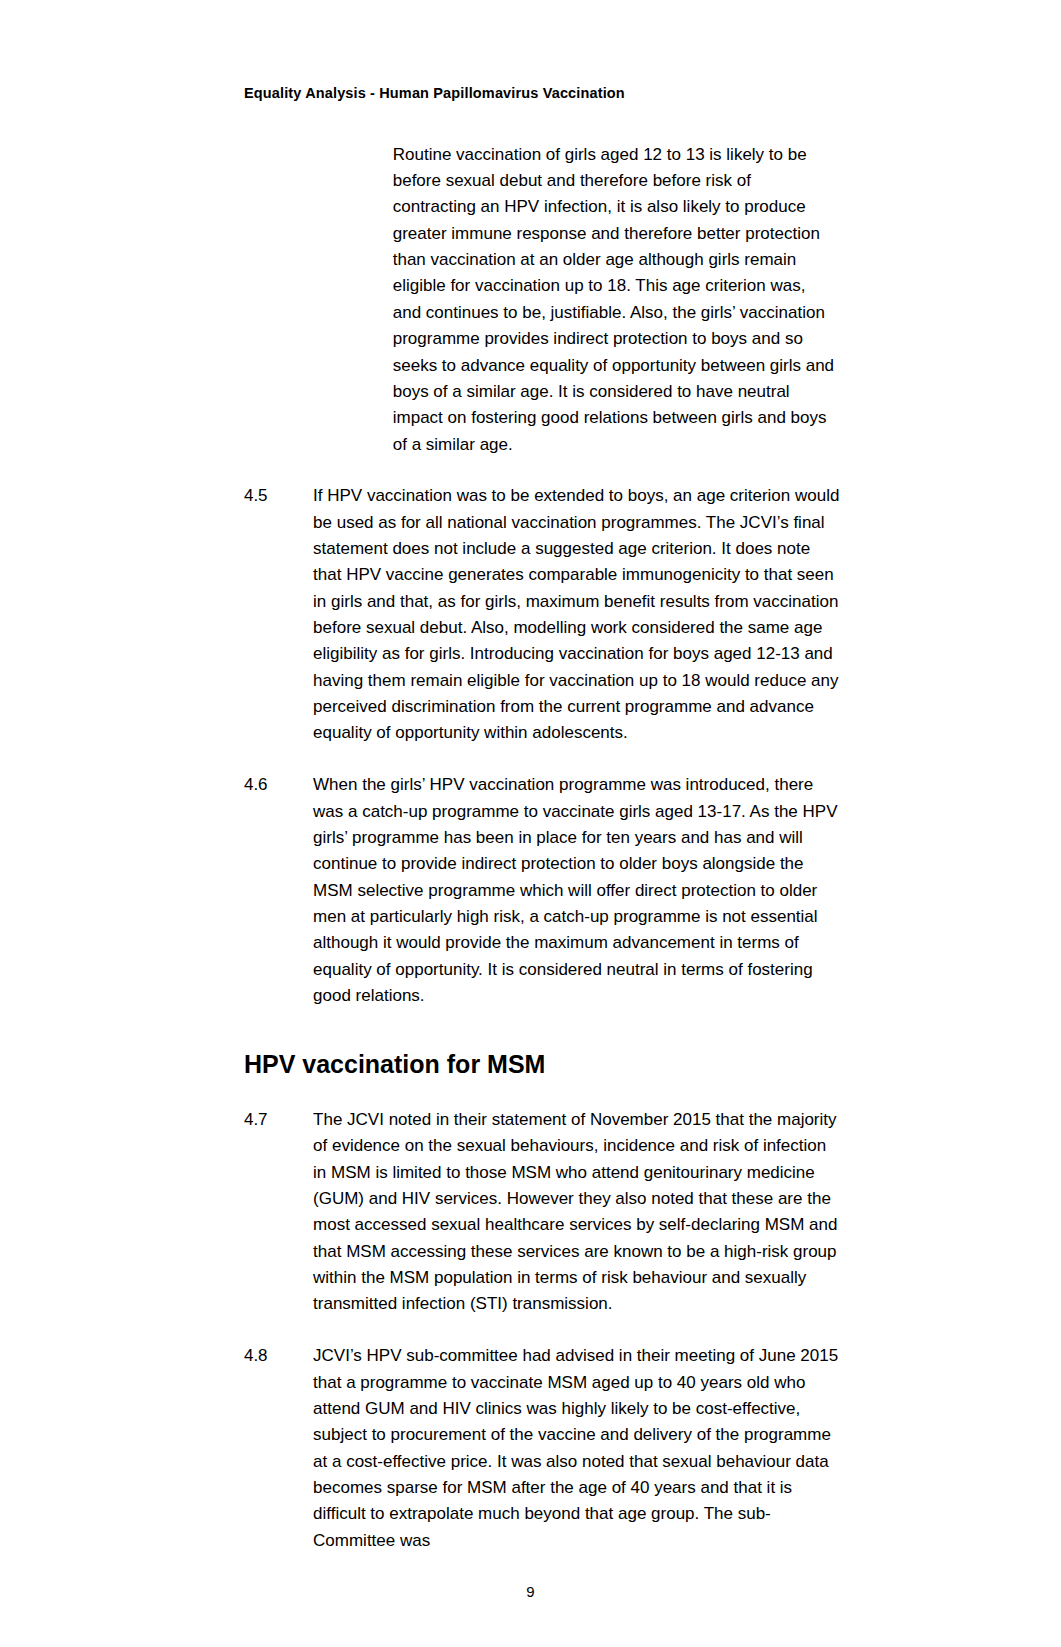Equality Analysis - Human Papillomavirus Vaccination
Routine vaccination of girls aged 12 to 13 is likely to be before sexual debut and therefore before risk of contracting an HPV infection, it is also likely to produce greater immune response and therefore better protection than vaccination at an older age although girls remain eligible for vaccination up to 18. This age criterion was, and continues to be, justifiable. Also, the girls’ vaccination programme provides indirect protection to boys and so seeks to advance equality of opportunity between girls and boys of a similar age. It is considered to have neutral impact on fostering good relations between girls and boys of a similar age.
4.5
If HPV vaccination was to be extended to boys, an age criterion would be used as for all national vaccination programmes. The JCVI’s final statement does not include a suggested age criterion. It does note that HPV vaccine generates comparable immunogenicity to that seen in girls and that, as for girls, maximum benefit results from vaccination before sexual debut. Also, modelling work considered the same age eligibility as for girls. Introducing vaccination for boys aged 12-13 and having them remain eligible for vaccination up to 18 would reduce any perceived discrimination from the current programme and advance equality of opportunity within adolescents.
4.6
When the girls’ HPV vaccination programme was introduced, there was a catch-up programme to vaccinate girls aged 13-17. As the HPV girls’ programme has been in place for ten years and has and will continue to provide indirect protection to older boys alongside the MSM selective programme which will offer direct protection to older men at particularly high risk, a catch-up programme is not essential although it would provide the maximum advancement in terms of equality of opportunity. It is considered neutral in terms of fostering good relations.
HPV vaccination for MSM
4.7
The JCVI noted in their statement of November 2015 that the majority of evidence on the sexual behaviours, incidence and risk of infection in MSM is limited to those MSM who attend genitourinary medicine (GUM) and HIV services. However they also noted that these are the most accessed sexual healthcare services by self-declaring MSM and that MSM accessing these services are known to be a high-risk group within the MSM population in terms of risk behaviour and sexually transmitted infection (STI) transmission.
4.8
JCVI’s HPV sub-committee had advised in their meeting of June 2015 that a programme to vaccinate MSM aged up to 40 years old who attend GUM and HIV clinics was highly likely to be cost-effective, subject to procurement of the vaccine and delivery of the programme at a cost-effective price. It was also noted that sexual behaviour data becomes sparse for MSM after the age of 40 years and that it is difficult to extrapolate much beyond that age group. The sub-Committee was
9